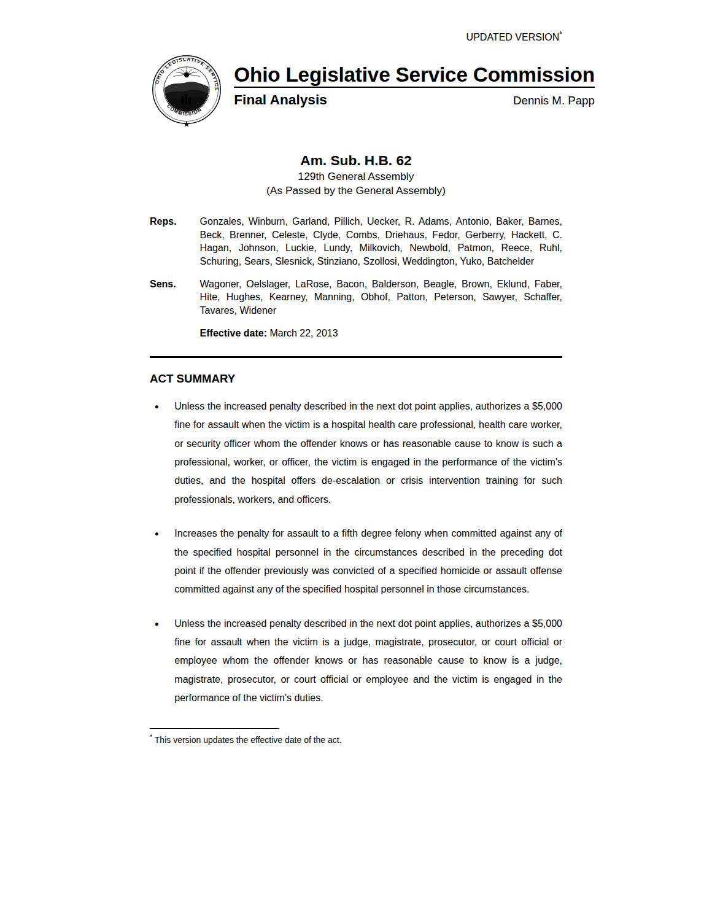UPDATED VERSION*
OHIO LEGISLATIVE SERVICE COMMISSION
Ohio Legislative Service Commission
Final Analysis Dennis M. Papp
Am. Sub. H.B. 62
129th General Assembly
(As Passed by the General Assembly)
| Reps. | Gonzales, Winburn, Garland, Pillich, Uecker, R. Adams, Antonio, Baker, Barnes, Beck, Brenner, Celeste, Clyde, Combs, Driehaus, Fedor, Gerberry, Hackett, C. Hagan, Johnson, Luckie, Lundy, Milkovich, Newbold, Patmon, Reece, Ruhl, Schuring, Sears, Slesnick, Stinziano, Szollosi, Weddington, Yuko, Batchelder |
| Sens. | Wagoner, Oelslager, LaRose, Bacon, Balderson, Beagle, Brown, Eklund, Faber, Hite, Hughes, Kearney, Manning, Obhof, Patton, Peterson, Sawyer, Schaffer, Tavares, Widener |
| | Effective date: March 22, 2013 |
ACT SUMMARY
Unless the increased penalty described in the next dot point applies, authorizes a $5,000 fine for assault when the victim is a hospital health care professional, health care worker, or security officer whom the offender knows or has reasonable cause to know is such a professional, worker, or officer, the victim is engaged in the performance of the victim's duties, and the hospital offers de-escalation or crisis intervention training for such professionals, workers, and officers.
Increases the penalty for assault to a fifth degree felony when committed against any of the specified hospital personnel in the circumstances described in the preceding dot point if the offender previously was convicted of a specified homicide or assault offense committed against any of the specified hospital personnel in those circumstances.
Unless the increased penalty described in the next dot point applies, authorizes a $5,000 fine for assault when the victim is a judge, magistrate, prosecutor, or court official or employee whom the offender knows or has reasonable cause to know is a judge, magistrate, prosecutor, or court official or employee and the victim is engaged in the performance of the victim's duties.
* This version updates the effective date of the act.